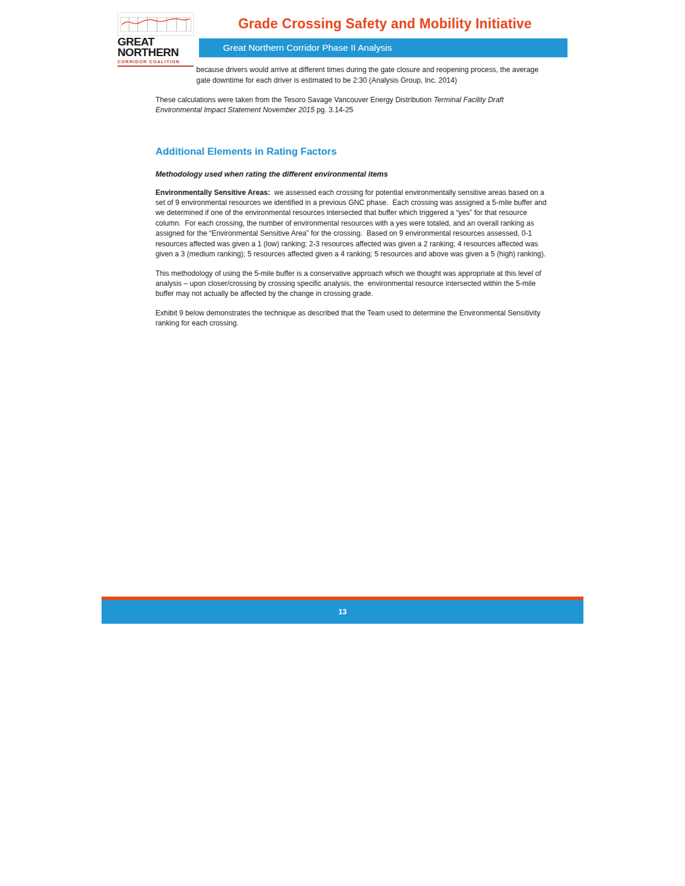GREAT
NORTHERN
CORRIDOR COALITION
Grade Crossing Safety and Mobility Initiative
Great Northern Corridor Phase II Analysis
because drivers would arrive at different times during the gate closure and reopening process, the average gate downtime for each driver is estimated to be 2:30 (Analysis Group, Inc. 2014)
These calculations were taken from the Tesoro Savage Vancouver Energy Distribution Terminal Facility Draft Environmental Impact Statement November 2015 pg. 3.14-25
Additional Elements in Rating Factors
Methodology used when rating the different environmental items
Environmentally Sensitive Areas: we assessed each crossing for potential environmentally sensitive areas based on a set of 9 environmental resources we identified in a previous GNC phase. Each crossing was assigned a 5-mile buffer and we determined if one of the environmental resources intersected that buffer which triggered a “yes” for that resource column. For each crossing, the number of environmental resources with a yes were totaled, and an overall ranking as assigned for the “Environmental Sensitive Area” for the crossing. Based on 9 environmental resources assessed, 0-1 resources affected was given a 1 (low) ranking; 2-3 resources affected was given a 2 ranking; 4 resources affected was given a 3 (medium ranking); 5 resources affected given a 4 ranking; 5 resources and above was given a 5 (high) ranking).
This methodology of using the 5-mile buffer is a conservative approach which we thought was appropriate at this level of analysis – upon closer/crossing by crossing specific analysis, the environmental resource intersected within the 5-mile buffer may not actually be affected by the change in crossing grade.
Exhibit 9 below demonstrates the technique as described that the Team used to determine the Environmental Sensitivity ranking for each crossing.
13